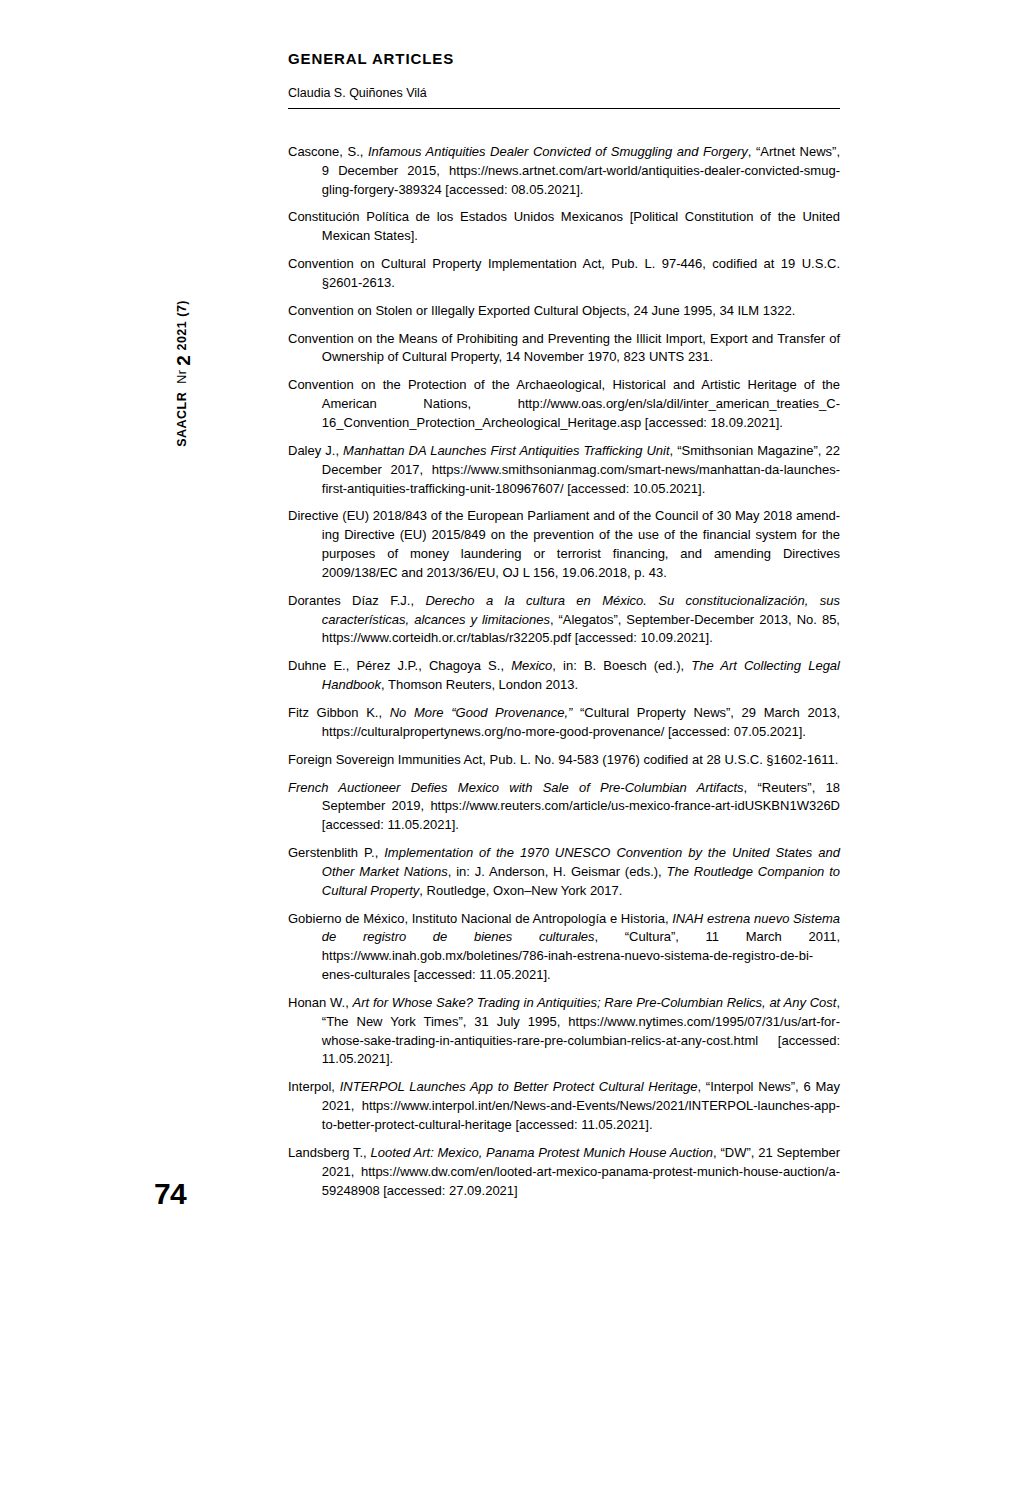GENERAL ARTICLES
Claudia S. Quiñones Vilá
SAACLR Nr 2 2021 (7)
74
Cascone, S., Infamous Antiquities Dealer Convicted of Smuggling and Forgery, “Artnet News”, 9 December 2015, https://news.artnet.com/art-world/antiquities-dealer-convicted-smuggling-forgery-389324 [accessed: 08.05.2021].
Constitución Política de los Estados Unidos Mexicanos [Political Constitution of the United Mexican States].
Convention on Cultural Property Implementation Act, Pub. L. 97-446, codified at 19 U.S.C. §2601-2613.
Convention on Stolen or Illegally Exported Cultural Objects, 24 June 1995, 34 ILM 1322.
Convention on the Means of Prohibiting and Preventing the Illicit Import, Export and Transfer of Ownership of Cultural Property, 14 November 1970, 823 UNTS 231.
Convention on the Protection of the Archaeological, Historical and Artistic Heritage of the American Nations, http://www.oas.org/en/sla/dil/inter_american_treaties_C-16_Convention_Protection_Archeological_Heritage.asp [accessed: 18.09.2021].
Daley J., Manhattan DA Launches First Antiquities Trafficking Unit, “Smithsonian Magazine”, 22 December 2017, https://www.smithsonianmag.com/smart-news/manhattan-da-launches-first-antiquities-trafficking-unit-180967607/ [accessed: 10.05.2021].
Directive (EU) 2018/843 of the European Parliament and of the Council of 30 May 2018 amending Directive (EU) 2015/849 on the prevention of the use of the financial system for the purposes of money laundering or terrorist financing, and amending Directives 2009/138/EC and 2013/36/EU, OJ L 156, 19.06.2018, p. 43.
Dorantes Díaz F.J., Derecho a la cultura en México. Su constitucionalización, sus características, alcances y limitaciones, “Alegatos”, September-December 2013, No. 85, https://www.corteidh.or.cr/tablas/r32205.pdf [accessed: 10.09.2021].
Duhne E., Pérez J.P., Chagoya S., Mexico, in: B. Boesch (ed.), The Art Collecting Legal Handbook, Thomson Reuters, London 2013.
Fitz Gibbon K., No More “Good Provenance,” “Cultural Property News”, 29 March 2013, https://culturalpropertynews.org/no-more-good-provenance/ [accessed: 07.05.2021].
Foreign Sovereign Immunities Act, Pub. L. No. 94-583 (1976) codified at 28 U.S.C. §1602-1611.
French Auctioneer Defies Mexico with Sale of Pre-Columbian Artifacts, “Reuters”, 18 September 2019, https://www.reuters.com/article/us-mexico-france-art-idUSKBN1W326D [accessed: 11.05.2021].
Gerstenblith P., Implementation of the 1970 UNESCO Convention by the United States and Other Market Nations, in: J. Anderson, H. Geismar (eds.), The Routledge Companion to Cultural Property, Routledge, Oxon–New York 2017.
Gobierno de México, Instituto Nacional de Antropología e Historia, INAH estrena nuevo Sistema de registro de bienes culturales, “Cultura”, 11 March 2011, https://www.inah.gob.mx/boletines/786-inah-estrena-nuevo-sistema-de-registro-de-bienes-culturales [accessed: 11.05.2021].
Honan W., Art for Whose Sake? Trading in Antiquities; Rare Pre-Columbian Relics, at Any Cost, “The New York Times”, 31 July 1995, https://www.nytimes.com/1995/07/31/us/art-for-whose-sake-trading-in-antiquities-rare-pre-columbian-relics-at-any-cost.html [accessed: 11.05.2021].
Interpol, INTERPOL Launches App to Better Protect Cultural Heritage, “Interpol News”, 6 May 2021, https://www.interpol.int/en/News-and-Events/News/2021/INTERPOL-launches-app-to-better-protect-cultural-heritage [accessed: 11.05.2021].
Landsberg T., Looted Art: Mexico, Panama Protest Munich House Auction, “DW”, 21 September 2021, https://www.dw.com/en/looted-art-mexico-panama-protest-munich-house-auction/a-59248908 [accessed: 27.09.2021]